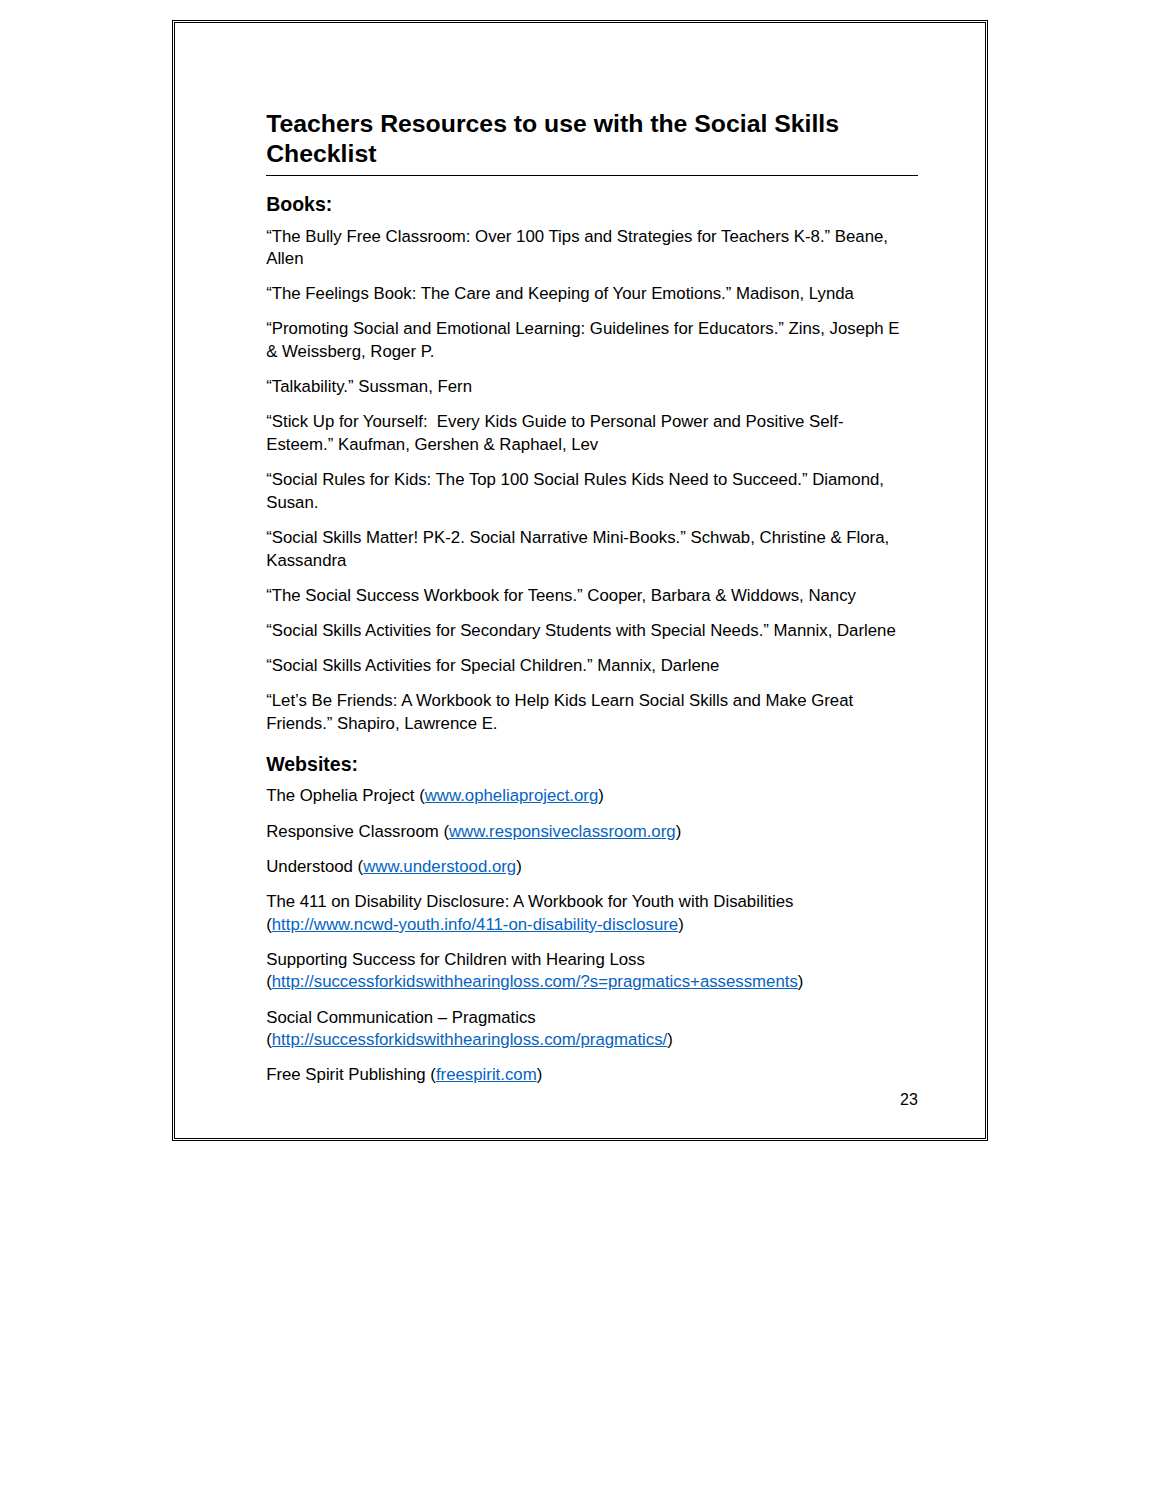Teachers Resources to use with the Social Skills Checklist
Books:
“The Bully Free Classroom: Over 100 Tips and Strategies for Teachers K-8.” Beane, Allen
“The Feelings Book: The Care and Keeping of Your Emotions.” Madison, Lynda
“Promoting Social and Emotional Learning: Guidelines for Educators.” Zins, Joseph E & Weissberg, Roger P.
“Talkability.” Sussman, Fern
“Stick Up for Yourself: Every Kids Guide to Personal Power and Positive Self-Esteem.” Kaufman, Gershen & Raphael, Lev
“Social Rules for Kids: The Top 100 Social Rules Kids Need to Succeed.” Diamond, Susan.
“Social Skills Matter! PK-2. Social Narrative Mini-Books.” Schwab, Christine & Flora, Kassandra
“The Social Success Workbook for Teens.” Cooper, Barbara & Widdows, Nancy
“Social Skills Activities for Secondary Students with Special Needs.” Mannix, Darlene
“Social Skills Activities for Special Children.” Mannix, Darlene
“Let’s Be Friends: A Workbook to Help Kids Learn Social Skills and Make Great Friends.” Shapiro, Lawrence E.
Websites:
The Ophelia Project (www.opheliaproject.org)
Responsive Classroom (www.responsiveclassroom.org)
Understood (www.understood.org)
The 411 on Disability Disclosure: A Workbook for Youth with Disabilities (http://www.ncwd-youth.info/411-on-disability-disclosure)
Supporting Success for Children with Hearing Loss (http://successforkidswithhearingloss.com/?s=pragmatics+assessments)
Social Communication – Pragmatics (http://successforkidswithhearingloss.com/pragmatics/)
Free Spirit Publishing (freespirit.com)
23